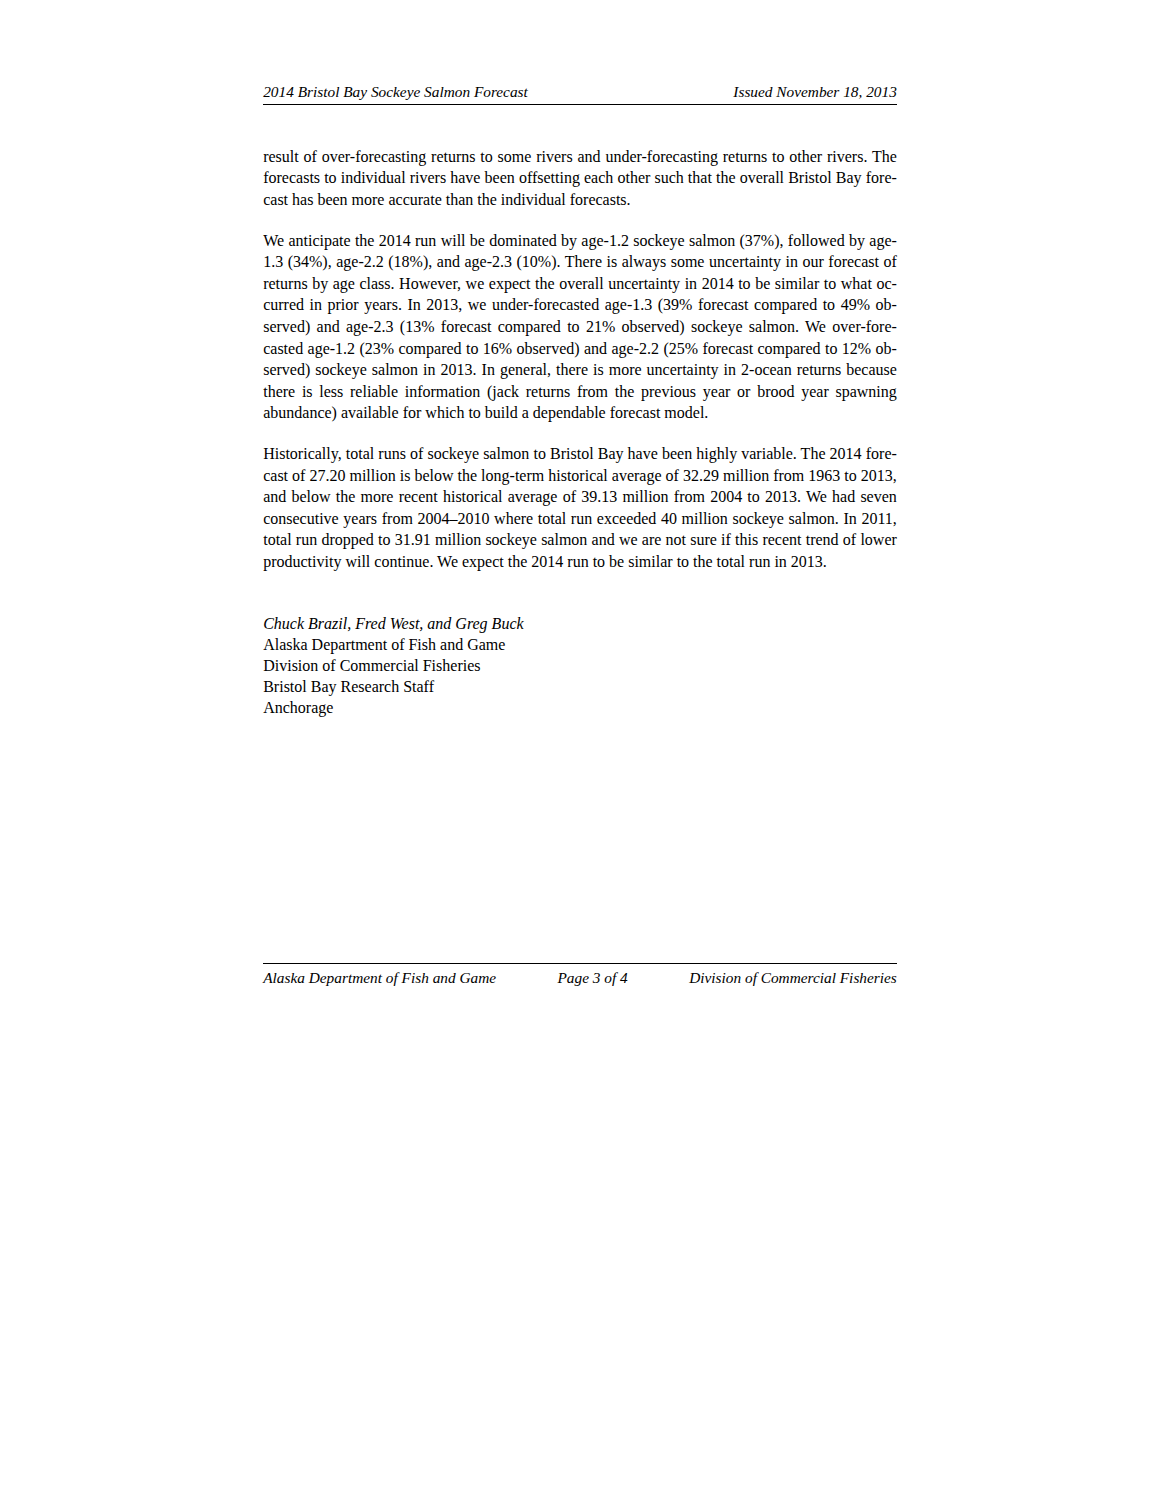2014 Bristol Bay Sockeye Salmon Forecast Issued November 18, 2013
result of over-forecasting returns to some rivers and under-forecasting returns to other rivers. The forecasts to individual rivers have been offsetting each other such that the overall Bristol Bay forecast has been more accurate than the individual forecasts.
We anticipate the 2014 run will be dominated by age-1.2 sockeye salmon (37%), followed by age-1.3 (34%), age-2.2 (18%), and age-2.3 (10%). There is always some uncertainty in our forecast of returns by age class. However, we expect the overall uncertainty in 2014 to be similar to what occurred in prior years. In 2013, we under-forecasted age-1.3 (39% forecast compared to 49% observed) and age-2.3 (13% forecast compared to 21% observed) sockeye salmon. We over-forecasted age-1.2 (23% compared to 16% observed) and age-2.2 (25% forecast compared to 12% observed) sockeye salmon in 2013. In general, there is more uncertainty in 2-ocean returns because there is less reliable information (jack returns from the previous year or brood year spawning abundance) available for which to build a dependable forecast model.
Historically, total runs of sockeye salmon to Bristol Bay have been highly variable. The 2014 forecast of 27.20 million is below the long-term historical average of 32.29 million from 1963 to 2013, and below the more recent historical average of 39.13 million from 2004 to 2013. We had seven consecutive years from 2004–2010 where total run exceeded 40 million sockeye salmon. In 2011, total run dropped to 31.91 million sockeye salmon and we are not sure if this recent trend of lower productivity will continue. We expect the 2014 run to be similar to the total run in 2013.
Chuck Brazil, Fred West, and Greg Buck
Alaska Department of Fish and Game
Division of Commercial Fisheries
Bristol Bay Research Staff
Anchorage
Alaska Department of Fish and Game Page 3 of 4 Division of Commercial Fisheries